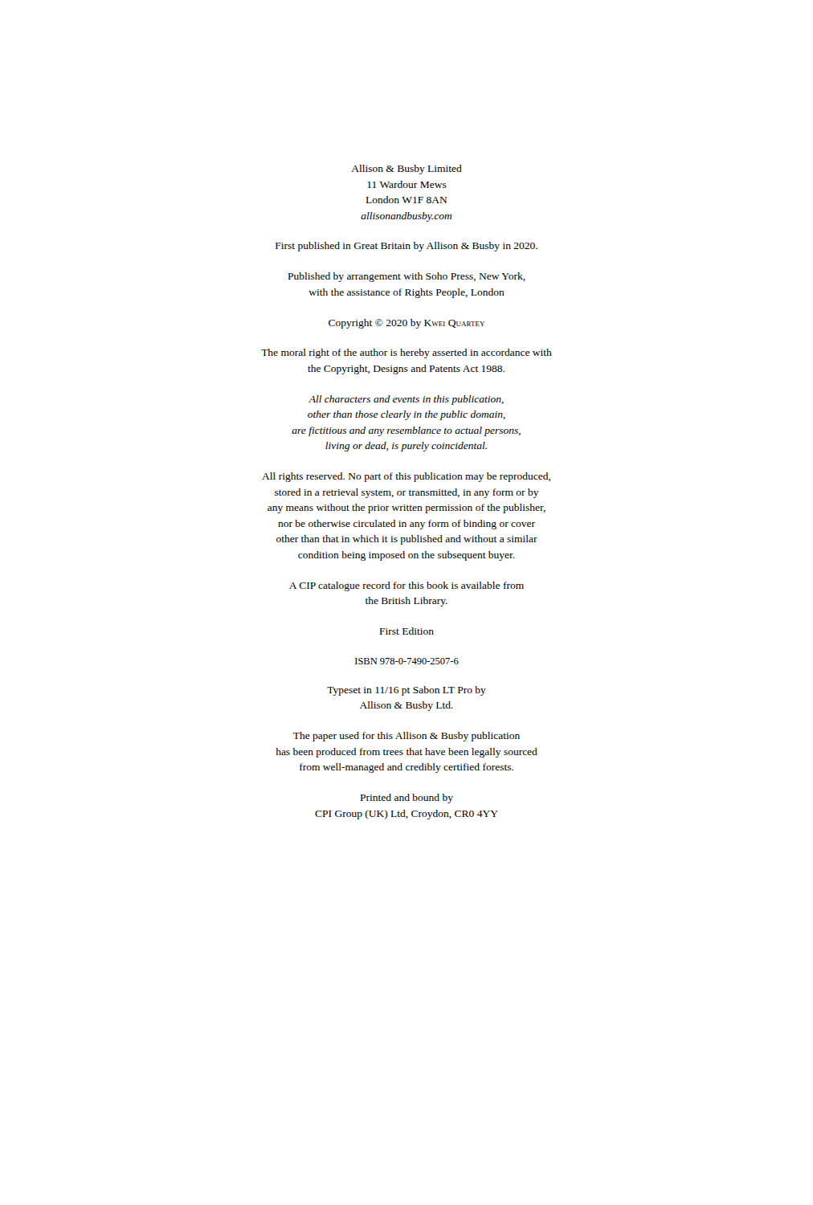Allison & Busby Limited
11 Wardour Mews
London W1F 8AN
allisonandbusby.com
First published in Great Britain by Allison & Busby in 2020.
Published by arrangement with Soho Press, New York,
with the assistance of Rights People, London
Copyright © 2020 by Kwei Quartey
The moral right of the author is hereby asserted in accordance with
the Copyright, Designs and Patents Act 1988.
All characters and events in this publication,
other than those clearly in the public domain,
are fictitious and any resemblance to actual persons,
living or dead, is purely coincidental.
All rights reserved. No part of this publication may be reproduced,
stored in a retrieval system, or transmitted, in any form or by
any means without the prior written permission of the publisher,
nor be otherwise circulated in any form of binding or cover
other than that in which it is published and without a similar
condition being imposed on the subsequent buyer.
A CIP catalogue record for this book is available from
the British Library.
First Edition
ISBN 978-0-7490-2507-6
Typeset in 11/16 pt Sabon LT Pro by
Allison & Busby Ltd.
The paper used for this Allison & Busby publication
has been produced from trees that have been legally sourced
from well-managed and credibly certified forests.
Printed and bound by
CPI Group (UK) Ltd, Croydon, CR0 4YY